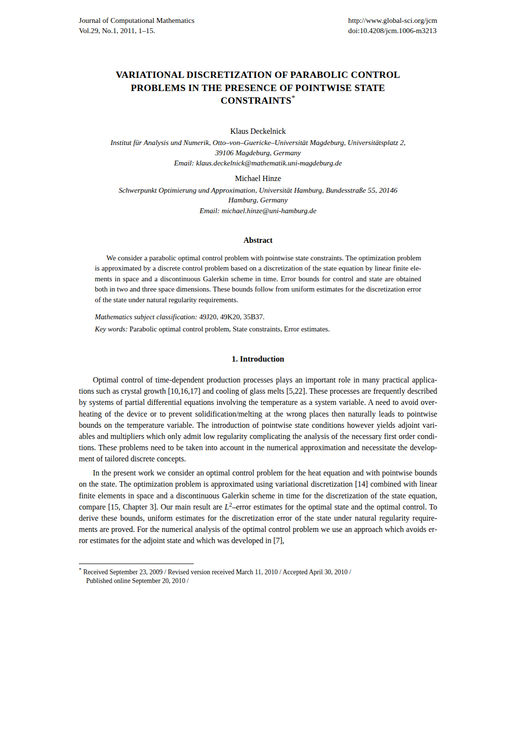Journal of Computational Mathematics
Vol.29, No.1, 2011, 1–15.
http://www.global-sci.org/jcm
doi:10.4208/jcm.1006-m3213
Variational Discretization of Parabolic Control
Problems in the Presence of Pointwise State
Constraints*
Klaus Deckelnick
Institut für Analysis und Numerik, Otto–von–Guericke–Universität Magdeburg, Universitätsplatz 2,
39106 Magdeburg, Germany
Email: klaus.deckelnick@mathematik.uni-magdeburg.de
Michael Hinze
Schwerpunkt Optimierung und Approximation, Universität Hamburg, Bundesstraße 55, 20146
Hamburg, Germany
Email: michael.hinze@uni-hamburg.de
Abstract
We consider a parabolic optimal control problem with pointwise state constraints. The optimization problem is approximated by a discrete control problem based on a discretization of the state equation by linear finite elements in space and a discontinuous Galerkin scheme in time. Error bounds for control and state are obtained both in two and three space dimensions. These bounds follow from uniform estimates for the discretization error of the state under natural regularity requirements.
Mathematics subject classification: 49J20, 49K20, 35B37.
Key words: Parabolic optimal control problem, State constraints, Error estimates.
1. Introduction
Optimal control of time-dependent production processes plays an important role in many practical applications such as crystal growth [10,16,17] and cooling of glass melts [5,22]. These processes are frequently described by systems of partial differential equations involving the temperature as a system variable. A need to avoid overheating of the device or to prevent solidification/melting at the wrong places then naturally leads to pointwise bounds on the temperature variable. The introduction of pointwise state conditions however yields adjoint variables and multipliers which only admit low regularity complicating the analysis of the necessary first order conditions. These problems need to be taken into account in the numerical approximation and necessitate the development of tailored discrete concepts.
In the present work we consider an optimal control problem for the heat equation and with pointwise bounds on the state. The optimization problem is approximated using variational discretization [14] combined with linear finite elements in space and a discontinuous Galerkin scheme in time for the discretization of the state equation, compare [15, Chapter 3]. Our main result are L2–error estimates for the optimal state and the optimal control. To derive these bounds, uniform estimates for the discretization error of the state under natural regularity requirements are proved. For the numerical analysis of the optimal control problem we use an approach which avoids error estimates for the adjoint state and which was developed in [7],
*Received September 23, 2009 / Revised version received March 11, 2010 / Accepted April 30, 2010 / Published online September 20, 2010 /